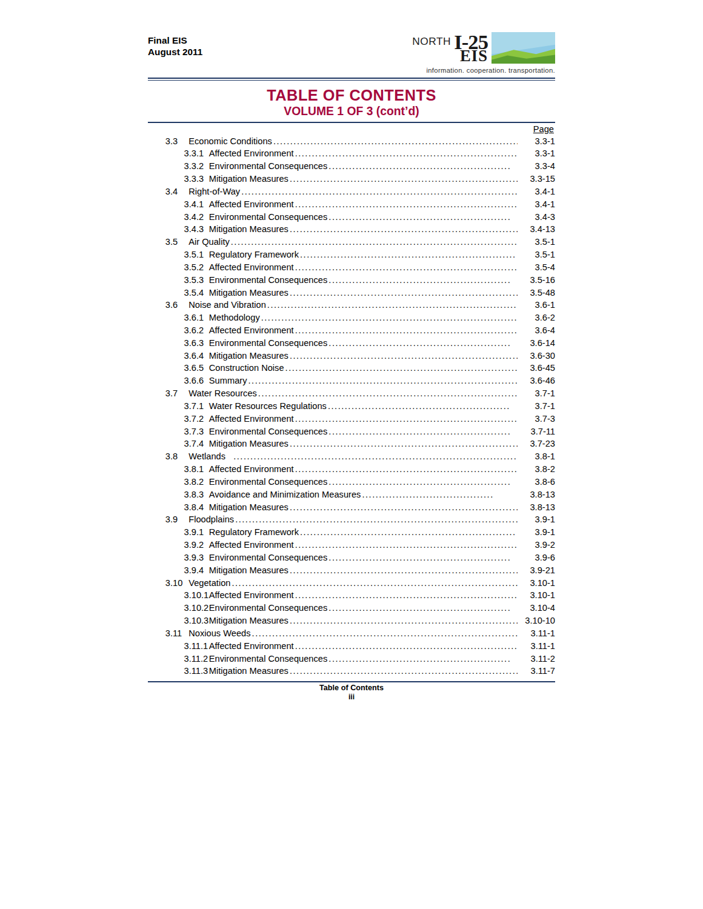Final EIS
August 2011
NORTH I-25 EIS
information. cooperation. transportation.
TABLE OF CONTENTS
VOLUME 1 OF 3 (cont’d)
Page
3.3 Economic Conditions ................................................................................. 3.3-1
3.3.1 Affected Environment ................................................................... 3.3-1
3.3.2 Environmental Consequences ...................................................... 3.3-4
3.3.3 Mitigation Measures .................................................................... 3.3-15
3.4 Right-of-Way .............................................................................................. 3.4-1
3.4.1 Affected Environment ................................................................... 3.4-1
3.4.2 Environmental Consequences ...................................................... 3.4-3
3.4.3 Mitigation Measures .................................................................... 3.4-13
3.5 Air Quality .................................................................................................... 3.5-1
3.5.1 Regulatory Framework ................................................................ 3.5-1
3.5.2 Affected Environment ................................................................... 3.5-4
3.5.3 Environmental Consequences ...................................................... 3.5-16
3.5.4 Mitigation Measures .................................................................... 3.5-48
3.6 Noise and Vibration ..................................................................................... 3.6-1
3.6.1 Methodology ............................................................................... 3.6-2
3.6.2 Affected Environment ................................................................... 3.6-4
3.6.3 Environmental Consequences ...................................................... 3.6-14
3.6.4 Mitigation Measures .................................................................... 3.6-30
3.6.5 Construction Noise ..................................................................... 3.6-45
3.6.6 Summary ................................................................................... 3.6-46
3.7 Water Resources ......................................................................................... 3.7-1
3.7.1 Water Resources Regulations ...................................................... 3.7-1
3.7.2 Affected Environment ................................................................... 3.7-3
3.7.3 Environmental Consequences ...................................................... 3.7-11
3.7.4 Mitigation Measures .................................................................... 3.7-23
3.8 Wetlands .................................................................................................... 3.8-1
3.8.1 Affected Environment ................................................................... 3.8-2
3.8.2 Environmental Consequences ...................................................... 3.8-6
3.8.3 Avoidance and Minimization Measures ....................................... 3.8-13
3.8.4 Mitigation Measures .................................................................... 3.8-13
3.9 Floodplains .................................................................................................. 3.9-1
3.9.1 Regulatory Framework ................................................................ 3.9-1
3.9.2 Affected Environment ................................................................... 3.9-2
3.9.3 Environmental Consequences ...................................................... 3.9-6
3.9.4 Mitigation Measures .................................................................... 3.9-21
3.10 Vegetation ................................................................................................... 3.10-1
3.10.1 Affected Environment ................................................................... 3.10-1
3.10.2 Environmental Consequences ...................................................... 3.10-4
3.10.3 Mitigation Measures .................................................................... 3.10-10
3.11 Noxious Weeds ........................................................................................... 3.11-1
3.11.1 Affected Environment ................................................................... 3.11-1
3.11.2 Environmental Consequences ...................................................... 3.11-2
3.11.3 Mitigation Measures .................................................................... 3.11-7
Table of Contents
iii